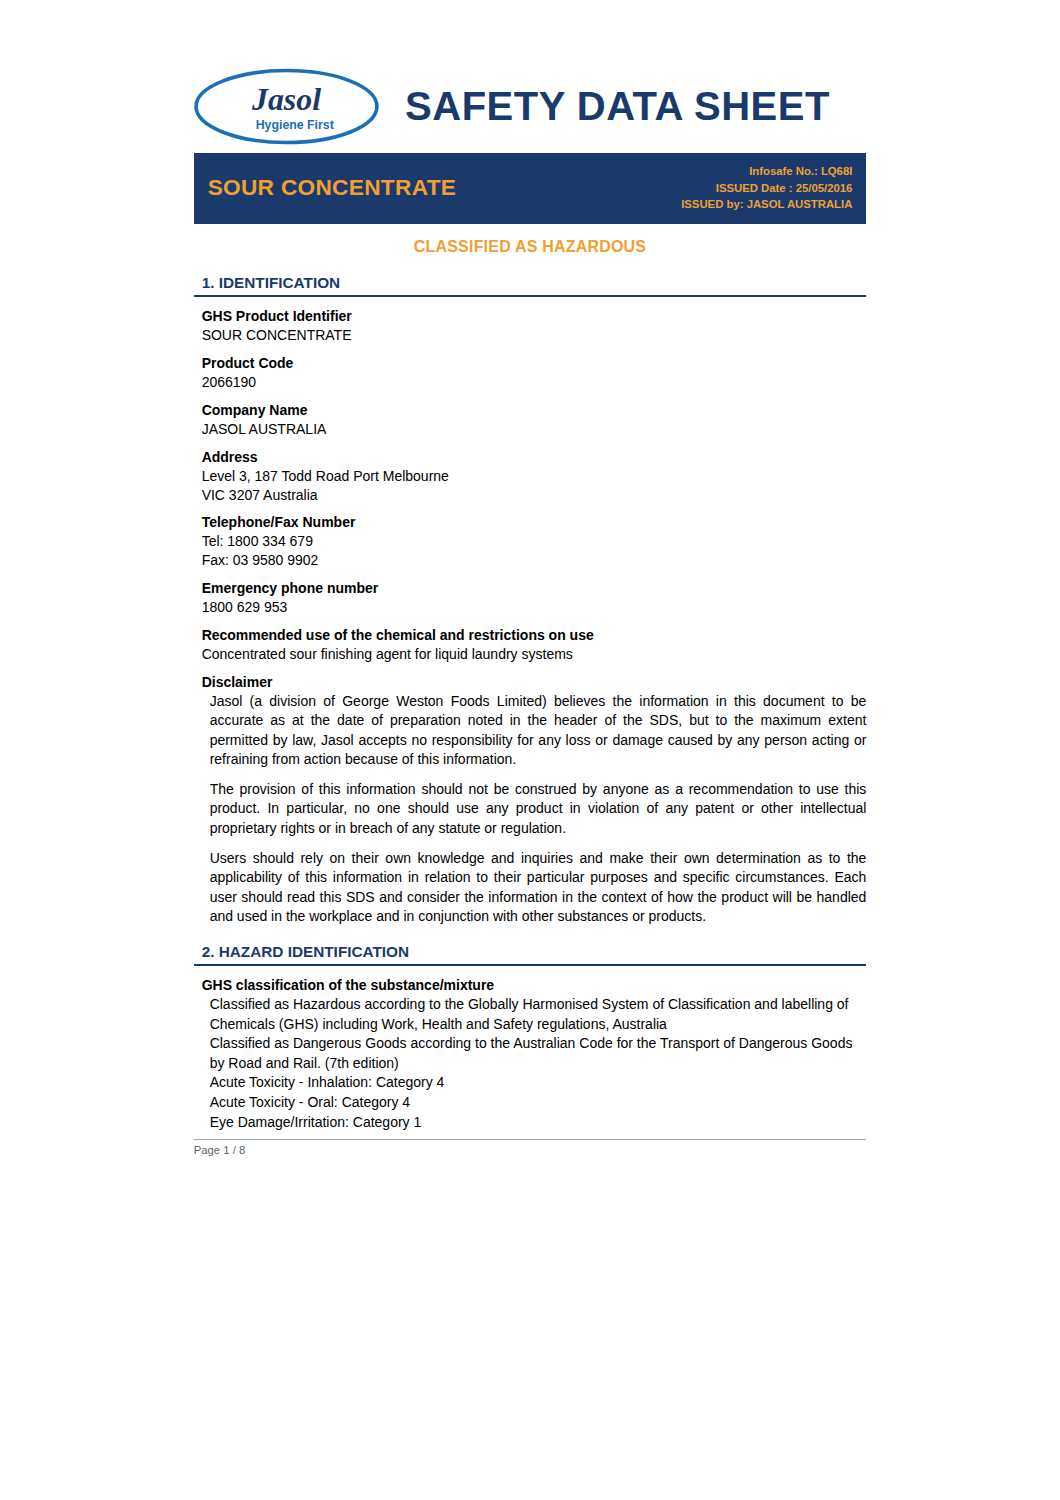Jasol Hygiene First
SAFETY DATA SHEET
SOUR CONCENTRATE
Infosafe No.: LQ68I
ISSUED Date : 25/05/2016
ISSUED by: JASOL AUSTRALIA
CLASSIFIED AS HAZARDOUS
1. IDENTIFICATION
GHS Product Identifier SOUR CONCENTRATE
Product Code 2066190
Company Name JASOL AUSTRALIA
Address Level 3, 187 Todd Road Port Melbourne
VIC 3207 Australia
Telephone/Fax Number Tel: 1800 334 679
Fax: 03 9580 9902
Emergency phone number 1800 629 953
Recommended use of the chemical and restrictions on use Concentrated sour finishing agent for liquid laundry systems
Disclaimer
Jasol (a division of George Weston Foods Limited) believes the information in this document to be accurate as at the date of preparation noted in the header of the SDS, but to the maximum extent permitted by law, Jasol accepts no responsibility for any loss or damage caused by any person acting or refraining from action because of this information.
The provision of this information should not be construed by anyone as a recommendation to use this product. In particular, no one should use any product in violation of any patent or other intellectual proprietary rights or in breach of any statute or regulation.
Users should rely on their own knowledge and inquiries and make their own determination as to the applicability of this information in relation to their particular purposes and specific circumstances. Each user should read this SDS and consider the information in the context of how the product will be handled and used in the workplace and in conjunction with other substances or products.
2. HAZARD IDENTIFICATION
GHS classification of the substance/mixture
Classified as Hazardous according to the Globally Harmonised System of Classification and labelling of Chemicals (GHS) including Work, Health and Safety regulations, Australia
Classified as Dangerous Goods according to the Australian Code for the Transport of Dangerous Goods by Road and Rail. (7th edition)
Acute Toxicity - Inhalation: Category 4
Acute Toxicity - Oral: Category 4
Eye Damage/Irritation: Category 1
Page 1 / 8